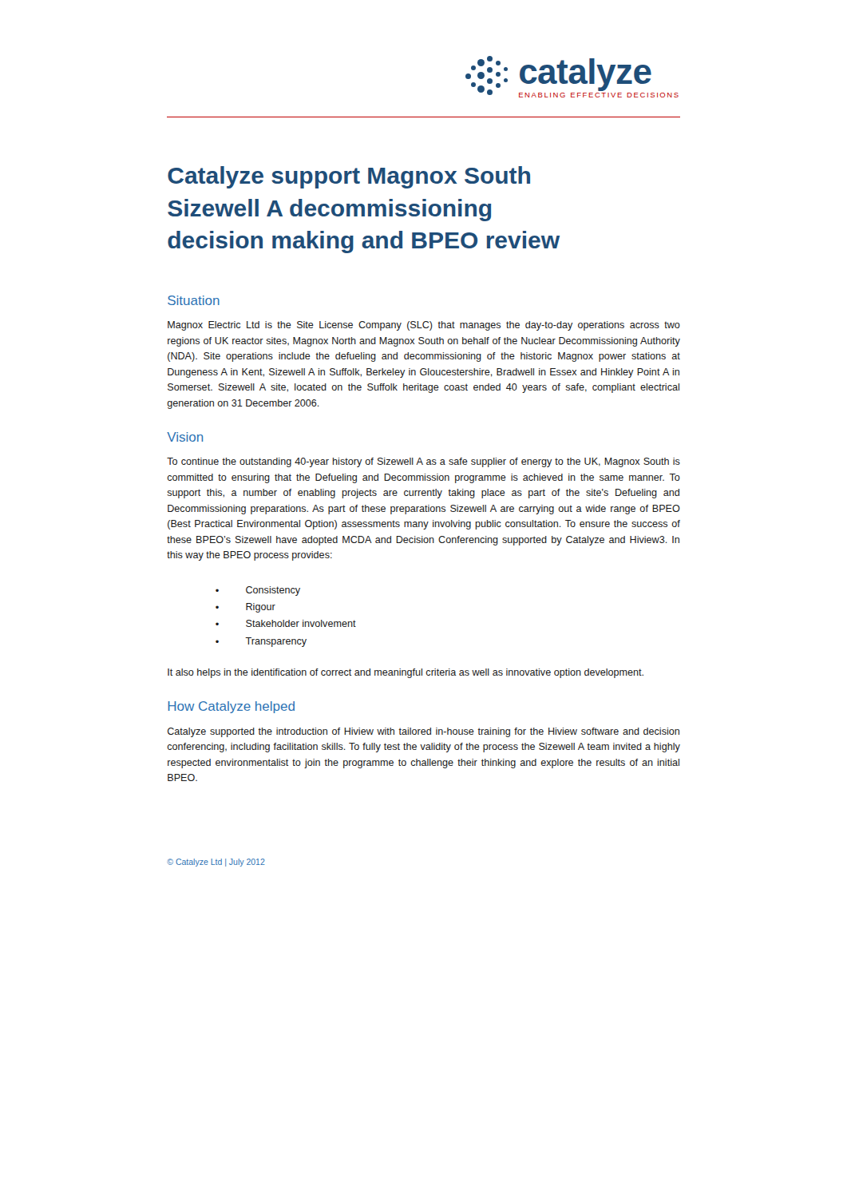catalyze
Enabling Effective Decisions
Catalyze support Magnox South Sizewell A decommissioning decision making and BPEO review
Situation
Magnox Electric Ltd is the Site License Company (SLC) that manages the day-to-day operations across two regions of UK reactor sites, Magnox North and Magnox South on behalf of the Nuclear Decommissioning Authority (NDA). Site operations include the defueling and decommissioning of the historic Magnox power stations at Dungeness A in Kent, Sizewell A in Suffolk, Berkeley in Gloucestershire, Bradwell in Essex and Hinkley Point A in Somerset. Sizewell A site, located on the Suffolk heritage coast ended 40 years of safe, compliant electrical generation on 31 December 2006.
Vision
To continue the outstanding 40-year history of Sizewell A as a safe supplier of energy to the UK, Magnox South is committed to ensuring that the Defueling and Decommission programme is achieved in the same manner. To support this, a number of enabling projects are currently taking place as part of the site's Defueling and Decommissioning preparations. As part of these preparations Sizewell A are carrying out a wide range of BPEO (Best Practical Environmental Option) assessments many involving public consultation. To ensure the success of these BPEO’s Sizewell have adopted MCDA and Decision Conferencing supported by Catalyze and Hiview3. In this way the BPEO process provides:
Consistency
Rigour
Stakeholder involvement
Transparency
It also helps in the identification of correct and meaningful criteria as well as innovative option development.
How Catalyze helped
Catalyze supported the introduction of Hiview with tailored in-house training for the Hiview software and decision conferencing, including facilitation skills. To fully test the validity of the process the Sizewell A team invited a highly respected environmentalist to join the programme to challenge their thinking and explore the results of an initial BPEO.
© Catalyze Ltd | July 2012